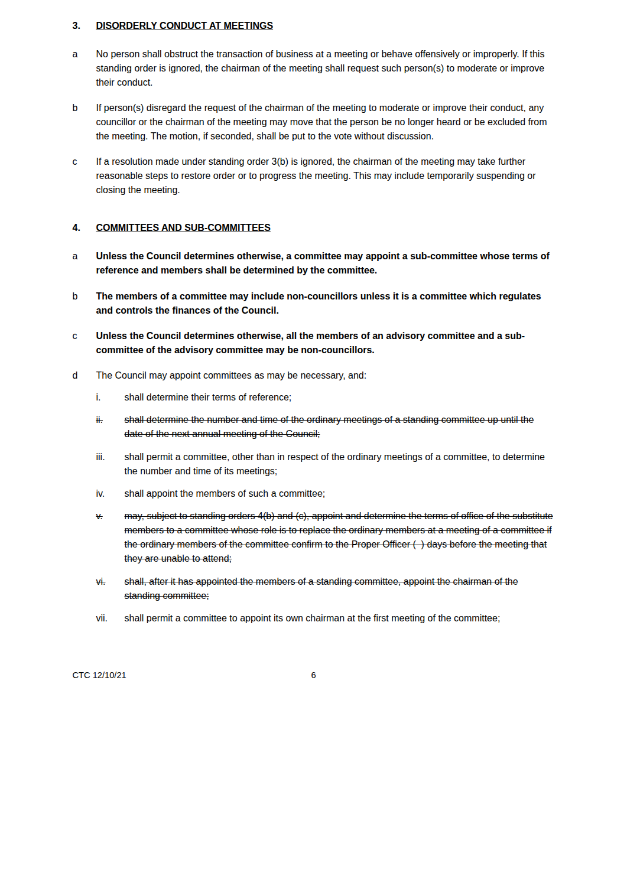3.
DISORDERLY CONDUCT AT MEETINGS
a No person shall obstruct the transaction of business at a meeting or behave offensively or improperly. If this standing order is ignored, the chairman of the meeting shall request such person(s) to moderate or improve their conduct.
b If person(s) disregard the request of the chairman of the meeting to moderate or improve their conduct, any councillor or the chairman of the meeting may move that the person be no longer heard or be excluded from the meeting. The motion, if seconded, shall be put to the vote without discussion.
c If a resolution made under standing order 3(b) is ignored, the chairman of the meeting may take further reasonable steps to restore order or to progress the meeting. This may include temporarily suspending or closing the meeting.
4.
COMMITTEES AND SUB-COMMITTEES
a Unless the Council determines otherwise, a committee may appoint a sub-committee whose terms of reference and members shall be determined by the committee.
b The members of a committee may include non-councillors unless it is a committee which regulates and controls the finances of the Council.
c Unless the Council determines otherwise, all the members of an advisory committee and a sub-committee of the advisory committee may be non-councillors.
d
The Council may appoint committees as may be necessary, and:
i. shall determine their terms of reference;
ii. shall determine the number and time of the ordinary meetings of a standing committee up until the date of the next annual meeting of the Council;
iii. shall permit a committee, other than in respect of the ordinary meetings of a committee, to determine the number and time of its meetings;
iv. shall appoint the members of such a committee;
v. may, subject to standing orders 4(b) and (c), appoint and determine the terms of office of the substitute members to a committee whose role is to replace the ordinary members at a meeting of a committee if the ordinary members of the committee confirm to the Proper Officer ( ) days before the meeting that they are unable to attend;
vi. shall, after it has appointed the members of a standing committee, appoint the chairman of the standing committee;
vii. shall permit a committee to appoint its own chairman at the first meeting of the committee;
CTC 12/10/21
6
CTC 12/10/21